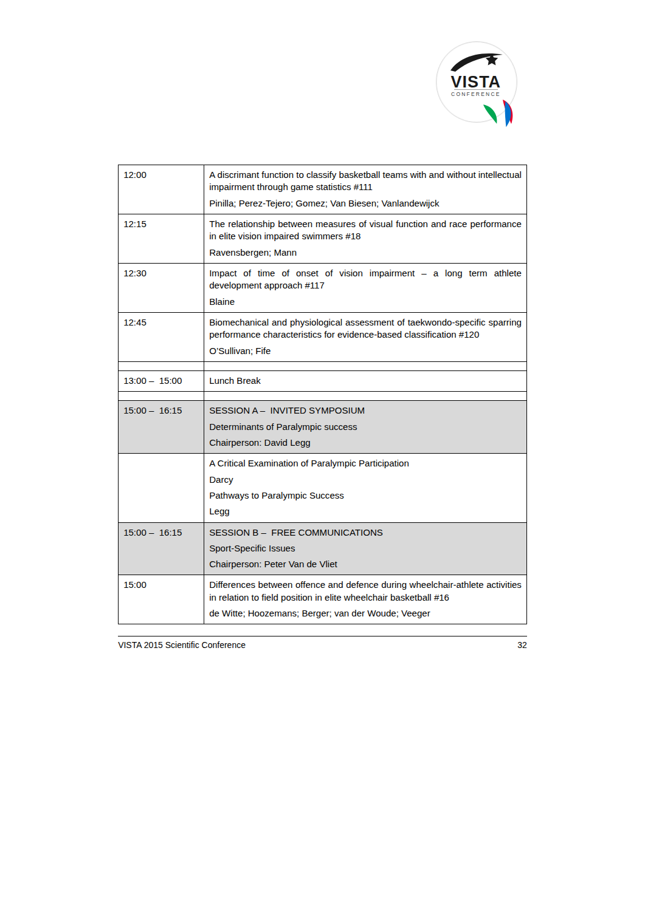VISTA
CONFERENCE
| 12:00 | A discrimant function to classify basketball teams with and without intellectual impairment through game statistics #111 Pinilla; Perez-Tejero; Gomez; Van Biesen; Vanlandewijck |
| 12:15 | The relationship between measures of visual function and race performance in elite vision impaired swimmers #18 Ravensbergen; Mann |
| 12:30 | Impact of time of onset of vision impairment – a long term athlete development approach #117 Blaine |
| 12:45 | Biomechanical and physiological assessment of taekwondo-specific sparring performance characteristics for evidence-based classification #120 O’Sullivan; Fife |
| 13:00 – 15:00 | Lunch Break |
| 15:00 – 16:15 | SESSION A – INVITED SYMPOSIUM Determinants of Paralympic success Chairperson: David Legg |
| | A Critical Examination of Paralympic Participation Darcy Pathways to Paralympic Success Legg |
| 15:00 – 16:15 | SESSION B – FREE COMMUNICATIONS Sport-Specific Issues Chairperson: Peter Van de Vliet |
| 15:00 | Differences between offence and defence during wheelchair-athlete activities in relation to field position in elite wheelchair basketball #16 de Witte; Hoozemans; Berger; van der Woude; Veeger |
VISTA 2015 Scientific Conference
32